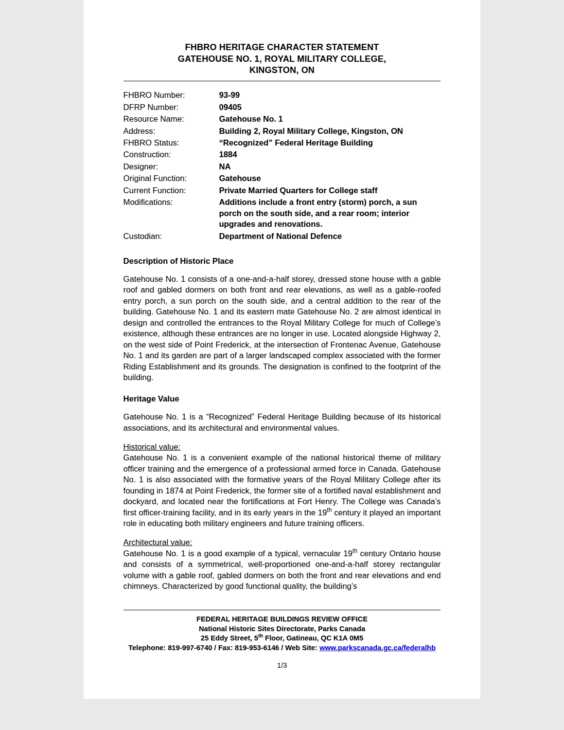FHBRO HERITAGE CHARACTER STATEMENT
GATEHOUSE NO. 1, ROYAL MILITARY COLLEGE,
KINGSTON, ON
| FHBRO Number: | 93-99 |
| DFRP Number: | 09405 |
| Resource Name: | Gatehouse No. 1 |
| Address: | Building 2, Royal Military College, Kingston, ON |
| FHBRO Status: | “Recognized” Federal Heritage Building |
| Construction: | 1884 |
| Designer: | NA |
| Original Function: | Gatehouse |
| Current Function: | Private Married Quarters for College staff |
| Modifications: | Additions include a front entry (storm) porch, a sun porch on the south side, and a rear room; interior upgrades and renovations. |
| Custodian: | Department of National Defence |
Description of Historic Place
Gatehouse No. 1 consists of a one-and-a-half storey, dressed stone house with a gable roof and gabled dormers on both front and rear elevations, as well as a gable-roofed entry porch, a sun porch on the south side, and a central addition to the rear of the building. Gatehouse No. 1 and its eastern mate Gatehouse No. 2 are almost identical in design and controlled the entrances to the Royal Military College for much of College’s existence, although these entrances are no longer in use. Located alongside Highway 2, on the west side of Point Frederick, at the intersection of Frontenac Avenue, Gatehouse No. 1 and its garden are part of a larger landscaped complex associated with the former Riding Establishment and its grounds. The designation is confined to the footprint of the building.
Heritage Value
Gatehouse No. 1 is a “Recognized” Federal Heritage Building because of its historical associations, and its architectural and environmental values.
Historical value:
Gatehouse No. 1 is a convenient example of the national historical theme of military officer training and the emergence of a professional armed force in Canada. Gatehouse No. 1 is also associated with the formative years of the Royal Military College after its founding in 1874 at Point Frederick, the former site of a fortified naval establishment and dockyard, and located near the fortifications at Fort Henry. The College was Canada’s first officer-training facility, and in its early years in the 19th century it played an important role in educating both military engineers and future training officers.
Architectural value:
Gatehouse No. 1 is a good example of a typical, vernacular 19th century Ontario house and consists of a symmetrical, well-proportioned one-and-a-half storey rectangular volume with a gable roof, gabled dormers on both the front and rear elevations and end chimneys. Characterized by good functional quality, the building’s
FEDERAL HERITAGE BUILDINGS REVIEW OFFICE
National Historic Sites Directorate, Parks Canada
25 Eddy Street, 5th Floor, Gatineau, QC K1A 0M5
Telephone: 819-997-6740 / Fax: 819-953-6146 / Web Site: www.parkscanada.gc.ca/federalhb
1/3